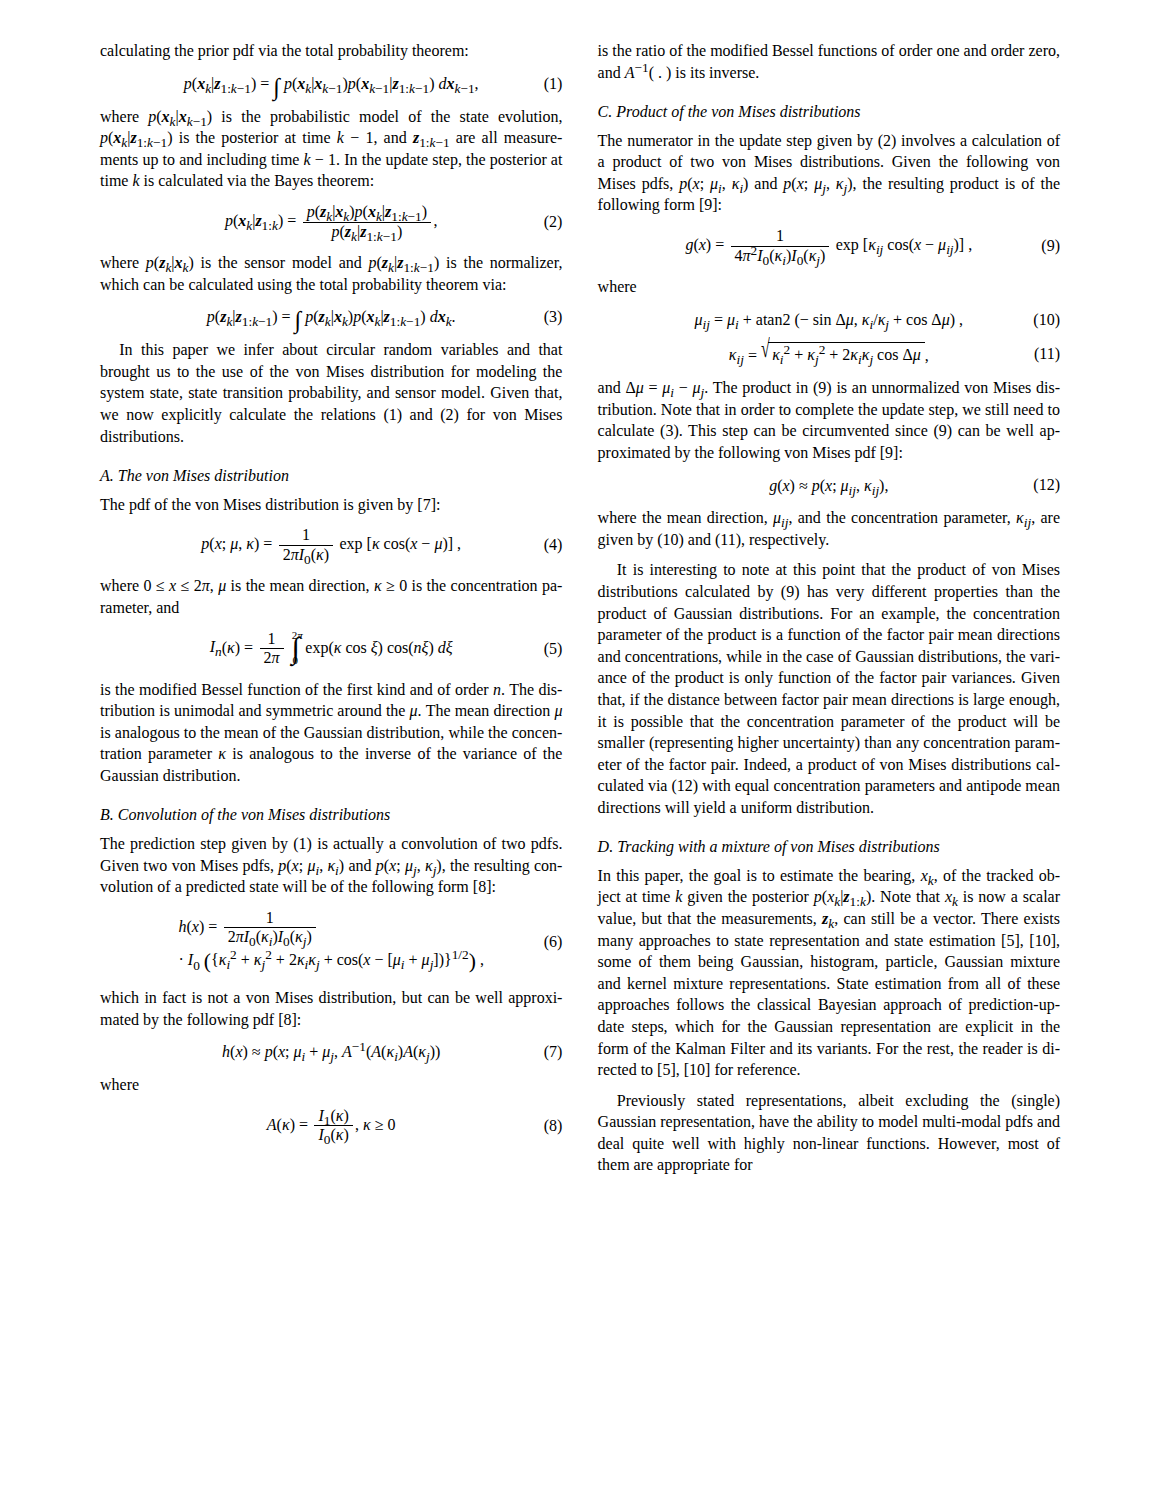calculating the prior pdf via the total probability theorem:
p(xk|z1:k−1) = ∫ p(xk|xk−1)p(xk−1|z1:k−1) dxk−1, (1)
where p(xk|xk−1) is the probabilistic model of the state evolution, p(xk|z1:k−1) is the posterior at time k − 1, and z1:k−1 are all measurements up to and including time k − 1. In the update step, the posterior at time k is calculated via the Bayes theorem:
p(xk|z1:k) = p(zk|xk)p(xk|z1:k−1) p(zk|z1:k−1) , (2)
where p(zk|xk) is the sensor model and p(zk|z1:k−1) is the normalizer, which can be calculated using the total probability theorem via:
p(zk|z1:k−1) = ∫ p(zk|xk)p(xk|z1:k−1) dxk. (3)
In this paper we infer about circular random variables and that brought us to the use of the von Mises distribution for modeling the system state, state transition probability, and sensor model. Given that, we now explicitly calculate the relations (1) and (2) for von Mises distributions.
A. The von Mises distribution
The pdf of the von Mises distribution is given by [7]:
p(x; μ, κ) = 1 2πI0(κ) exp [κ cos(x − μ)] , (4)
where 0 ≤ x ≤ 2π, μ is the mean direction, κ ≥ 0 is the concentration parameter, and
In(κ) = 1 2π ∫2π 0 exp(κ cos ξ) cos(nξ) dξ (5)
is the modified Bessel function of the first kind and of order n. The distribution is unimodal and symmetric around the μ. The mean direction μ is analogous to the mean of the Gaussian distribution, while the concentration parameter κ is analogous to the inverse of the variance of the Gaussian distribution.
B. Convolution of the von Mises distributions
The prediction step given by (1) is actually a convolution of two pdfs. Given two von Mises pdfs, p(x; μi, κi) and p(x; μj, κj), the resulting convolution of a predicted state will be of the following form [8]:
h(x) = 1 2πI0(κi)I0(κj)
· I0 ({κi2 + κj2 + 2κiκj + cos(x − [μi + μj])}1/2) , (6)
which in fact is not a von Mises distribution, but can be well approximated by the following pdf [8]:
h(x) ≈ p(x; μi + μj, A−1(A(κi)A(κj)) (7)
where
A(κ) = I1(κ) I0(κ) , κ ≥ 0 (8)
is the ratio of the modified Bessel functions of order one and order zero, and A−1( . ) is its inverse.
C. Product of the von Mises distributions
The numerator in the update step given by (2) involves a calculation of a product of two von Mises distributions. Given the following von Mises pdfs, p(x; μi, κi) and p(x; μj, κj), the resulting product is of the following form [9]:
g(x) = 1 4π2I0(κi)I0(κj) exp [κij cos(x − μij)] , (9)
where
μij = μi + atan2 (− sin Δμ, κi/κj + cos Δμ) , (10)
κij = √κi2 + κj2 + 2κiκj cos Δμ, (11)
and Δμ = μi − μj. The product in (9) is an unnormalized von Mises distribution. Note that in order to complete the update step, we still need to calculate (3). This step can be circumvented since (9) can be well approximated by the following von Mises pdf [9]:
g(x) ≈ p(x; μij, κij), (12)
where the mean direction, μij, and the concentration parameter, κij, are given by (10) and (11), respectively.
It is interesting to note at this point that the product of von Mises distributions calculated by (9) has very different properties than the product of Gaussian distributions. For an example, the concentration parameter of the product is a function of the factor pair mean directions and concentrations, while in the case of Gaussian distributions, the variance of the product is only function of the factor pair variances. Given that, if the distance between factor pair mean directions is large enough, it is possible that the concentration parameter of the product will be smaller (representing higher uncertainty) than any concentration parameter of the factor pair. Indeed, a product of von Mises distributions calculated via (12) with equal concentration parameters and antipode mean directions will yield a uniform distribution.
D. Tracking with a mixture of von Mises distributions
In this paper, the goal is to estimate the bearing, xk, of the tracked object at time k given the posterior p(xk|z1:k). Note that xk is now a scalar value, but that the measurements, zk, can still be a vector. There exists many approaches to state representation and state estimation [5], [10], some of them being Gaussian, histogram, particle, Gaussian mixture and kernel mixture representations. State estimation from all of these approaches follows the classical Bayesian approach of prediction-update steps, which for the Gaussian representation are explicit in the form of the Kalman Filter and its variants. For the rest, the reader is directed to [5], [10] for reference.
Previously stated representations, albeit excluding the (single) Gaussian representation, have the ability to model multi-modal pdfs and deal quite well with highly non-linear functions. However, most of them are appropriate for